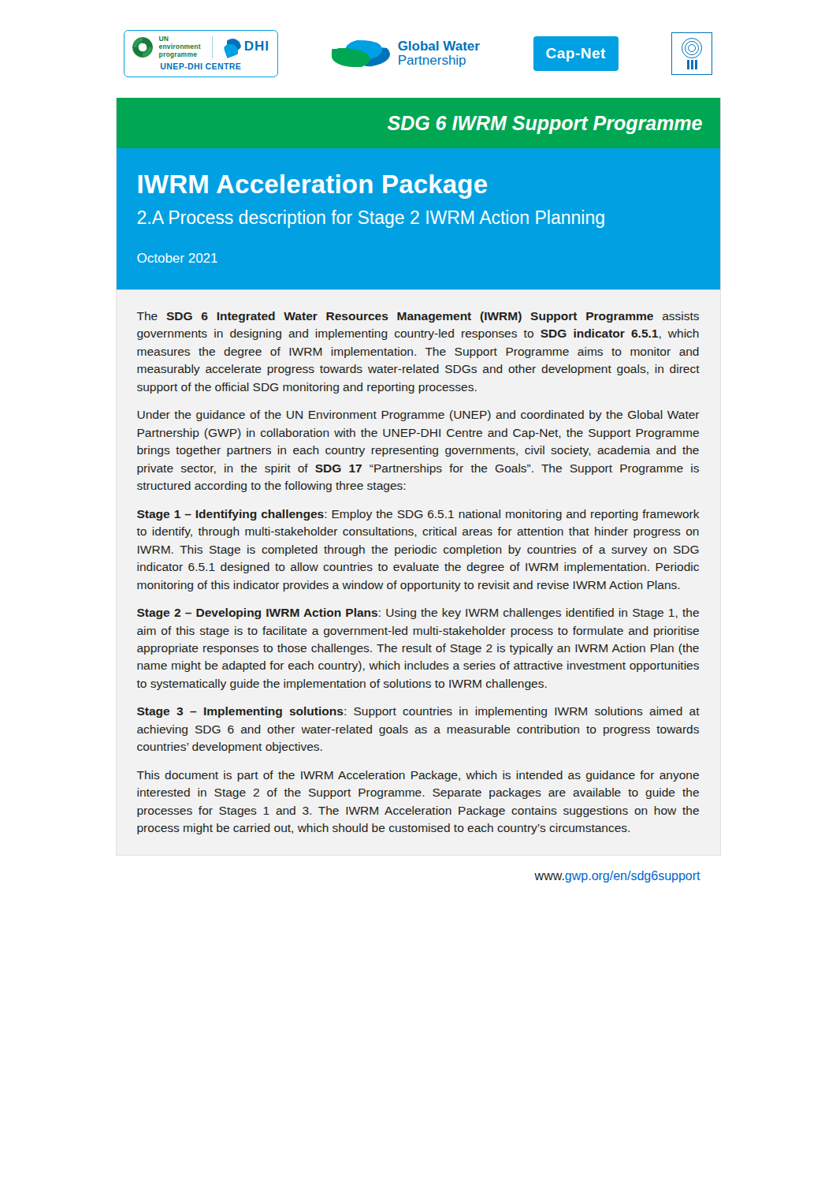UN environment
programme
DHI
UNEP-DHI CENTRE
Global WaterPartnership
Cap-Net
SDG 6 IWRM Support Programme
IWRM Acceleration Package
2.A Process description for Stage 2 IWRM Action Planning
October 2021
The SDG 6 Integrated Water Resources Management (IWRM) Support Programme assists governments in designing and implementing country-led responses to SDG indicator 6.5.1, which measures the degree of IWRM implementation. The Support Programme aims to monitor and measurably accelerate progress towards water-related SDGs and other development goals, in direct support of the official SDG monitoring and reporting processes.
Under the guidance of the UN Environment Programme (UNEP) and coordinated by the Global Water Partnership (GWP) in collaboration with the UNEP-DHI Centre and Cap-Net, the Support Programme brings together partners in each country representing governments, civil society, academia and the private sector, in the spirit of SDG 17 “Partnerships for the Goals”. The Support Programme is structured according to the following three stages:
Stage 1 – Identifying challenges: Employ the SDG 6.5.1 national monitoring and reporting framework to identify, through multi-stakeholder consultations, critical areas for attention that hinder progress on IWRM. This Stage is completed through the periodic completion by countries of a survey on SDG indicator 6.5.1 designed to allow countries to evaluate the degree of IWRM implementation. Periodic monitoring of this indicator provides a window of opportunity to revisit and revise IWRM Action Plans.
Stage 2 – Developing IWRM Action Plans: Using the key IWRM challenges identified in Stage 1, the aim of this stage is to facilitate a government-led multi-stakeholder process to formulate and prioritise appropriate responses to those challenges. The result of Stage 2 is typically an IWRM Action Plan (the name might be adapted for each country), which includes a series of attractive investment opportunities to systematically guide the implementation of solutions to IWRM challenges.
Stage 3 – Implementing solutions: Support countries in implementing IWRM solutions aimed at achieving SDG 6 and other water-related goals as a measurable contribution to progress towards countries’ development objectives.
This document is part of the IWRM Acceleration Package, which is intended as guidance for anyone interested in Stage 2 of the Support Programme. Separate packages are available to guide the processes for Stages 1 and 3. The IWRM Acceleration Package contains suggestions on how the process might be carried out, which should be customised to each country’s circumstances.
www. gwp.org/en/sdg6support